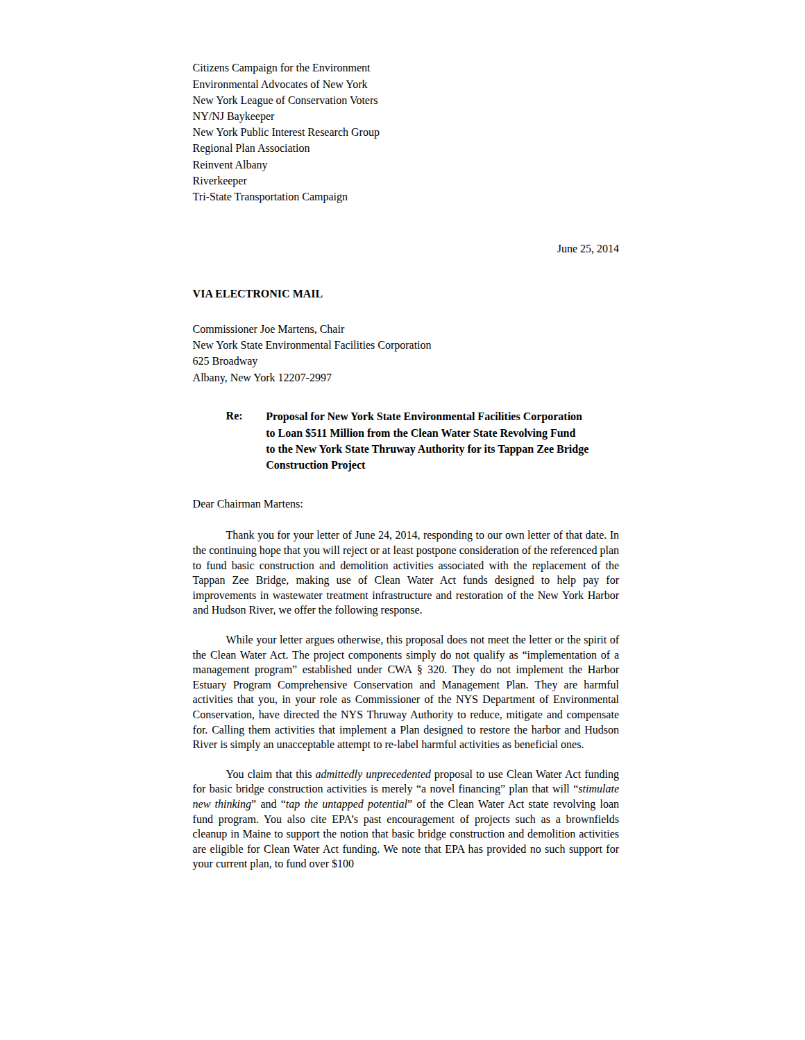Citizens Campaign for the Environment
Environmental Advocates of New York
New York League of Conservation Voters
NY/NJ Baykeeper
New York Public Interest Research Group
Regional Plan Association
Reinvent Albany
Riverkeeper
Tri-State Transportation Campaign
June 25, 2014
VIA ELECTRONIC MAIL
Commissioner Joe Martens, Chair
New York State Environmental Facilities Corporation
625 Broadway
Albany, New York 12207-2997
| Re: | Proposal for New York State Environmental Facilities Corporation to Loan $511 Million from the Clean Water State Revolving Fund to the New York State Thruway Authority for its Tappan Zee Bridge Construction Project |
Dear Chairman Martens:
Thank you for your letter of June 24, 2014, responding to our own letter of that date. In the continuing hope that you will reject or at least postpone consideration of the referenced plan to fund basic construction and demolition activities associated with the replacement of the Tappan Zee Bridge, making use of Clean Water Act funds designed to help pay for improvements in wastewater treatment infrastructure and restoration of the New York Harbor and Hudson River, we offer the following response.
While your letter argues otherwise, this proposal does not meet the letter or the spirit of the Clean Water Act. The project components simply do not qualify as “implementation of a management program” established under CWA § 320. They do not implement the Harbor Estuary Program Comprehensive Conservation and Management Plan. They are harmful activities that you, in your role as Commissioner of the NYS Department of Environmental Conservation, have directed the NYS Thruway Authority to reduce, mitigate and compensate for. Calling them activities that implement a Plan designed to restore the harbor and Hudson River is simply an unacceptable attempt to re-label harmful activities as beneficial ones.
You claim that this admittedly unprecedented proposal to use Clean Water Act funding for basic bridge construction activities is merely “a novel financing” plan that will “stimulate new thinking” and “tap the untapped potential” of the Clean Water Act state revolving loan fund program. You also cite EPA’s past encouragement of projects such as a brownfields cleanup in Maine to support the notion that basic bridge construction and demolition activities are eligible for Clean Water Act funding. We note that EPA has provided no such support for your current plan, to fund over $100